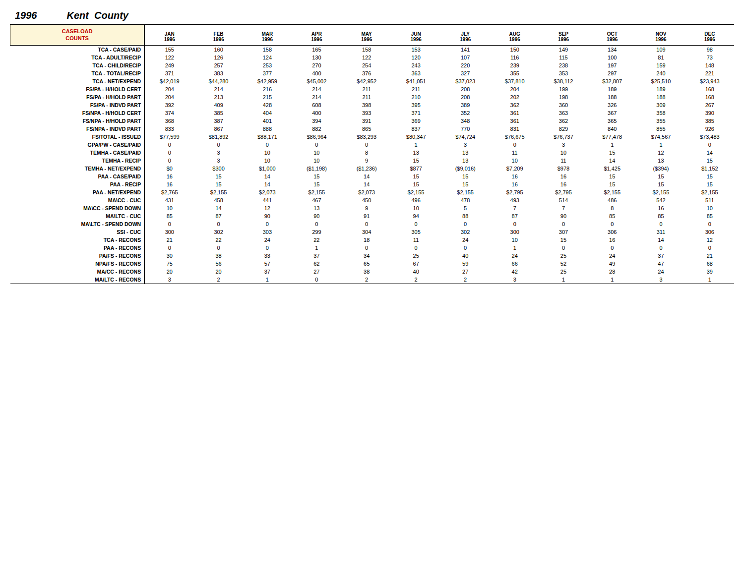1996 Kent County
| CASELOAD COUNTS | JAN 1996 | FEB 1996 | MAR 1996 | APR 1996 | MAY 1996 | JUN 1996 | JLY 1996 | AUG 1996 | SEP 1996 | OCT 1996 | NOV 1996 | DEC 1996 |
| --- | --- | --- | --- | --- | --- | --- | --- | --- | --- | --- | --- | --- |
| TCA - CASE/PAID | 155 | 160 | 158 | 165 | 158 | 153 | 141 | 150 | 149 | 134 | 109 | 98 |
| TCA - ADULT/RECIP | 122 | 126 | 124 | 130 | 122 | 120 | 107 | 116 | 115 | 100 | 81 | 73 |
| TCA - CHILD/RECIP | 249 | 257 | 253 | 270 | 254 | 243 | 220 | 239 | 238 | 197 | 159 | 148 |
| TCA - TOTAL/RECIP | 371 | 383 | 377 | 400 | 376 | 363 | 327 | 355 | 353 | 297 | 240 | 221 |
| TCA - NET/EXPEND | $42,019 | $44,280 | $42,959 | $45,002 | $42,952 | $41,051 | $37,023 | $37,810 | $38,112 | $32,807 | $25,510 | $23,943 |
| FS/PA - H/HOLD CERT | 204 | 214 | 216 | 214 | 211 | 211 | 208 | 204 | 199 | 189 | 189 | 168 |
| FS/PA - H/HOLD PART | 204 | 213 | 215 | 214 | 211 | 210 | 208 | 202 | 198 | 188 | 188 | 168 |
| FS/PA - INDVD PART | 392 | 409 | 428 | 608 | 398 | 395 | 389 | 362 | 360 | 326 | 309 | 267 |
| FS/NPA - H/HOLD CERT | 374 | 385 | 404 | 400 | 393 | 371 | 352 | 361 | 363 | 367 | 358 | 390 |
| FS/NPA - H/HOLD PART | 368 | 387 | 401 | 394 | 391 | 369 | 348 | 361 | 362 | 365 | 355 | 385 |
| FS/NPA - INDVD PART | 833 | 867 | 888 | 882 | 865 | 837 | 770 | 831 | 829 | 840 | 855 | 926 |
| FS/TOTAL - ISSUED | $77,599 | $81,892 | $88,171 | $86,964 | $83,293 | $80,347 | $74,724 | $76,675 | $76,737 | $77,478 | $74,567 | $73,483 |
| GPA/PW - CASE/PAID | 0 | 0 | 0 | 0 | 0 | 1 | 3 | 0 | 3 | 1 | 1 | 0 |
| TEMHA - CASE/PAID | 0 | 3 | 10 | 10 | 8 | 13 | 13 | 11 | 10 | 15 | 12 | 14 |
| TEMHA - RECIP | 0 | 3 | 10 | 10 | 9 | 15 | 13 | 10 | 11 | 14 | 13 | 15 |
| TEMHA - NET/EXPEND | $0 | $300 | $1,000 | ($1,198) | ($1,236) | $877 | ($9,016) | $7,209 | $978 | $1,425 | ($394) | $1,152 |
| PAA - CASE/PAID | 16 | 15 | 14 | 15 | 14 | 15 | 15 | 16 | 16 | 15 | 15 | 15 |
| PAA - RECIP | 16 | 15 | 14 | 15 | 14 | 15 | 15 | 16 | 16 | 15 | 15 | 15 |
| PAA - NET/EXPEND | $2,765 | $2,155 | $2,073 | $2,155 | $2,073 | $2,155 | $2,155 | $2,795 | $2,795 | $2,155 | $2,155 | $2,155 |
| MA\CC - CUC | 431 | 458 | 441 | 467 | 450 | 496 | 478 | 493 | 514 | 486 | 542 | 511 |
| MA\CC - SPEND DOWN | 10 | 14 | 12 | 13 | 9 | 10 | 5 | 7 | 7 | 8 | 16 | 10 |
| MA\LTC - CUC | 85 | 87 | 90 | 90 | 91 | 94 | 88 | 87 | 90 | 85 | 85 | 85 |
| MA\LTC - SPEND DOWN | 0 | 0 | 0 | 0 | 0 | 0 | 0 | 0 | 0 | 0 | 0 | 0 |
| SSI - CUC | 300 | 302 | 303 | 299 | 304 | 305 | 302 | 300 | 307 | 306 | 311 | 306 |
| TCA - RECONS | 21 | 22 | 24 | 22 | 18 | 11 | 24 | 10 | 15 | 16 | 14 | 12 |
| PAA - RECONS | 0 | 0 | 0 | 1 | 0 | 0 | 0 | 1 | 0 | 0 | 0 | 0 |
| PA/FS - RECONS | 30 | 38 | 33 | 37 | 34 | 25 | 40 | 24 | 25 | 24 | 37 | 21 |
| NPA/FS - RECONS | 75 | 56 | 57 | 62 | 65 | 67 | 59 | 66 | 52 | 49 | 47 | 68 |
| MA/CC - RECONS | 20 | 20 | 37 | 27 | 38 | 40 | 27 | 42 | 25 | 28 | 24 | 39 |
| MA/LTC - RECONS | 3 | 2 | 1 | 0 | 2 | 2 | 2 | 3 | 1 | 1 | 3 | 1 |